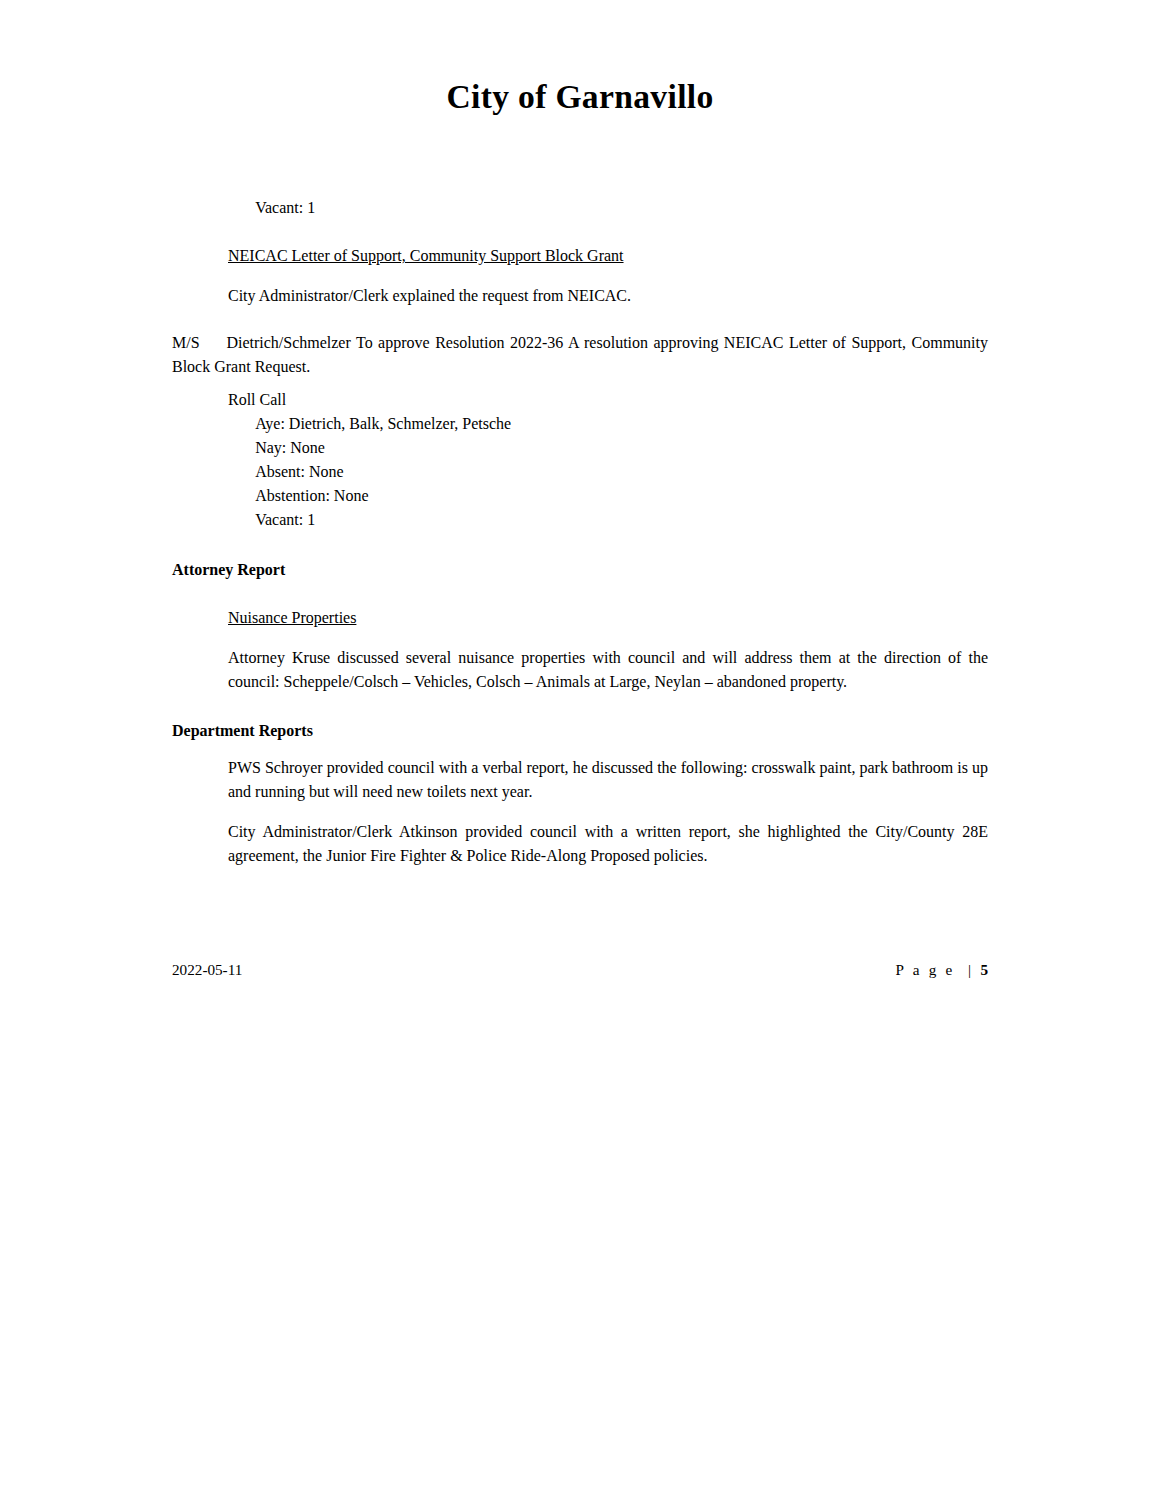City of Garnavillo
Vacant: 1
NEICAC Letter of Support, Community Support Block Grant
City Administrator/Clerk explained the request from NEICAC.
M/SDietrich/Schmelzer To approve Resolution 2022-36 A resolution approving NEICAC Letter of Support, Community Block Grant Request.
Roll Call
Aye: Dietrich, Balk, Schmelzer, Petsche
Nay: None
Absent: None
Abstention: None
Vacant: 1
Attorney Report
Nuisance Properties
Attorney Kruse discussed several nuisance properties with council and will address them at the direction of the council: Scheppele/Colsch – Vehicles, Colsch – Animals at Large, Neylan – abandoned property.
Department Reports
PWS Schroyer provided council with a verbal report, he discussed the following: crosswalk paint, park bathroom is up and running but will need new toilets next year.
City Administrator/Clerk Atkinson provided council with a written report, she highlighted the City/County 28E agreement, the Junior Fire Fighter & Police Ride-Along Proposed policies.
2022-05-11 P a g e | 5